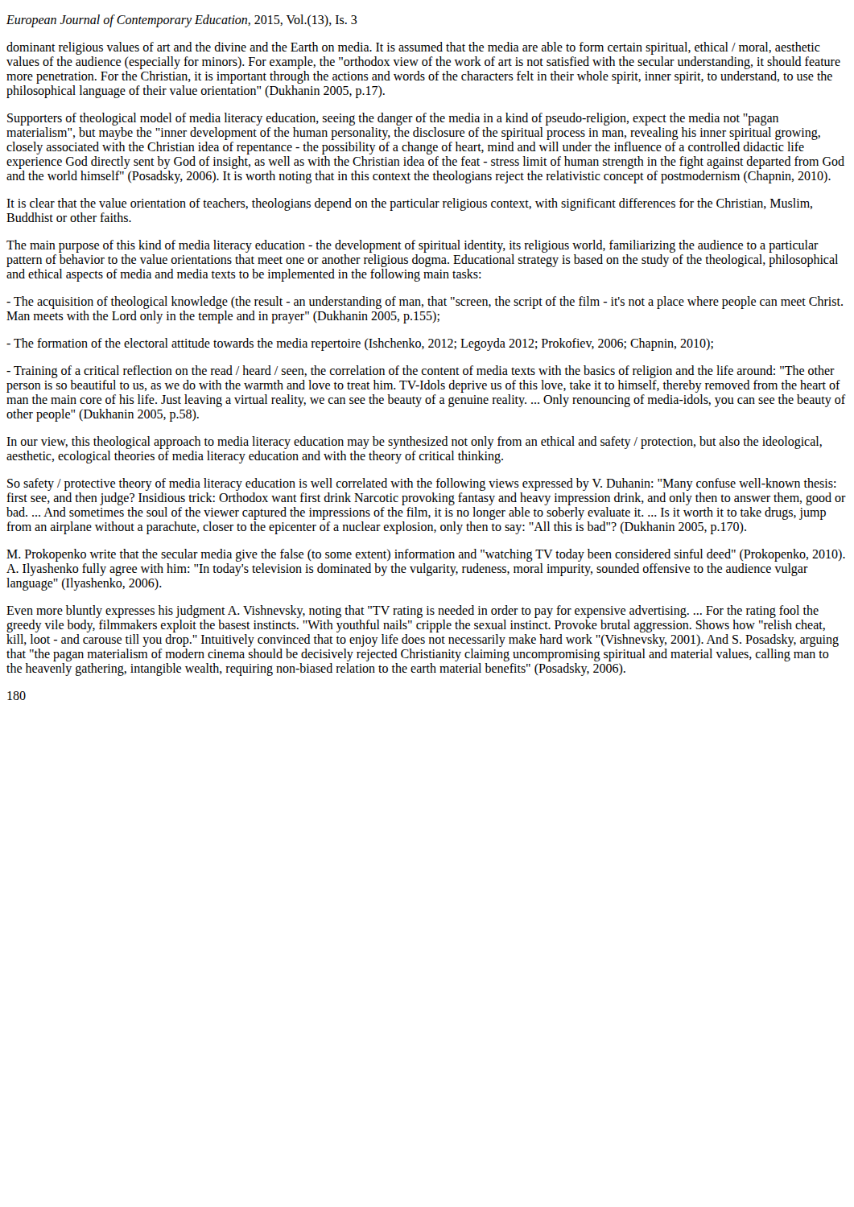European Journal of Contemporary Education, 2015, Vol.(13), Is. 3
dominant religious values of art and the divine and the Earth on media. It is assumed that the media are able to form certain spiritual, ethical / moral, aesthetic values of the audience (especially for minors). For example, the "orthodox view of the work of art is not satisfied with the secular understanding, it should feature more penetration. For the Christian, it is important through the actions and words of the characters felt in their whole spirit, inner spirit, to understand, to use the philosophical language of their value orientation" (Dukhanin 2005, p.17).
Supporters of theological model of media literacy education, seeing the danger of the media in a kind of pseudo-religion, expect the media not "pagan materialism", but maybe the "inner development of the human personality, the disclosure of the spiritual process in man, revealing his inner spiritual growing, closely associated with the Christian idea of repentance - the possibility of a change of heart, mind and will under the influence of a controlled didactic life experience God directly sent by God of insight, as well as with the Christian idea of the feat - stress limit of human strength in the fight against departed from God and the world himself" (Posadsky, 2006). It is worth noting that in this context the theologians reject the relativistic concept of postmodernism (Chapnin, 2010).
It is clear that the value orientation of teachers, theologians depend on the particular religious context, with significant differences for the Christian, Muslim, Buddhist or other faiths.
The main purpose of this kind of media literacy education - the development of spiritual identity, its religious world, familiarizing the audience to a particular pattern of behavior to the value orientations that meet one or another religious dogma. Educational strategy is based on the study of the theological, philosophical and ethical aspects of media and media texts to be implemented in the following main tasks:
- The acquisition of theological knowledge (the result - an understanding of man, that "screen, the script of the film - it's not a place where people can meet Christ. Man meets with the Lord only in the temple and in prayer" (Dukhanin 2005, p.155);
- The formation of the electoral attitude towards the media repertoire (Ishchenko, 2012; Legoyda 2012; Prokofiev, 2006; Chapnin, 2010);
- Training of a critical reflection on the read / heard / seen, the correlation of the content of media texts with the basics of religion and the life around: "The other person is so beautiful to us, as we do with the warmth and love to treat him. TV-Idols deprive us of this love, take it to himself, thereby removed from the heart of man the main core of his life. Just leaving a virtual reality, we can see the beauty of a genuine reality. ... Only renouncing of media-idols, you can see the beauty of other people" (Dukhanin 2005, p.58).
In our view, this theological approach to media literacy education may be synthesized not only from an ethical and safety / protection, but also the ideological, aesthetic, ecological theories of media literacy education and with the theory of critical thinking.
So safety / protective theory of media literacy education is well correlated with the following views expressed by V. Duhanin: "Many confuse well-known thesis: first see, and then judge? Insidious trick: Orthodox want first drink Narcotic provoking fantasy and heavy impression drink, and only then to answer them, good or bad. ... And sometimes the soul of the viewer captured the impressions of the film, it is no longer able to soberly evaluate it. ... Is it worth it to take drugs, jump from an airplane without a parachute, closer to the epicenter of a nuclear explosion, only then to say: "All this is bad"? (Dukhanin 2005, p.170).
M. Prokopenko write that the secular media give the false (to some extent) information and "watching TV today been considered sinful deed" (Prokopenko, 2010). A. Ilyashenko fully agree with him: "In today's television is dominated by the vulgarity, rudeness, moral impurity, sounded offensive to the audience vulgar language" (Ilyashenko, 2006).
Even more bluntly expresses his judgment A. Vishnevsky, noting that "TV rating is needed in order to pay for expensive advertising. ... For the rating fool the greedy vile body, filmmakers exploit the basest instincts. "With youthful nails" cripple the sexual instinct. Provoke brutal aggression. Shows how "relish cheat, kill, loot - and carouse till you drop." Intuitively convinced that to enjoy life does not necessarily make hard work "(Vishnevsky, 2001). And S. Posadsky, arguing that "the pagan materialism of modern cinema should be decisively rejected Christianity claiming uncompromising spiritual and material values, calling man to the heavenly gathering, intangible wealth, requiring non-biased relation to the earth material benefits" (Posadsky, 2006).
180